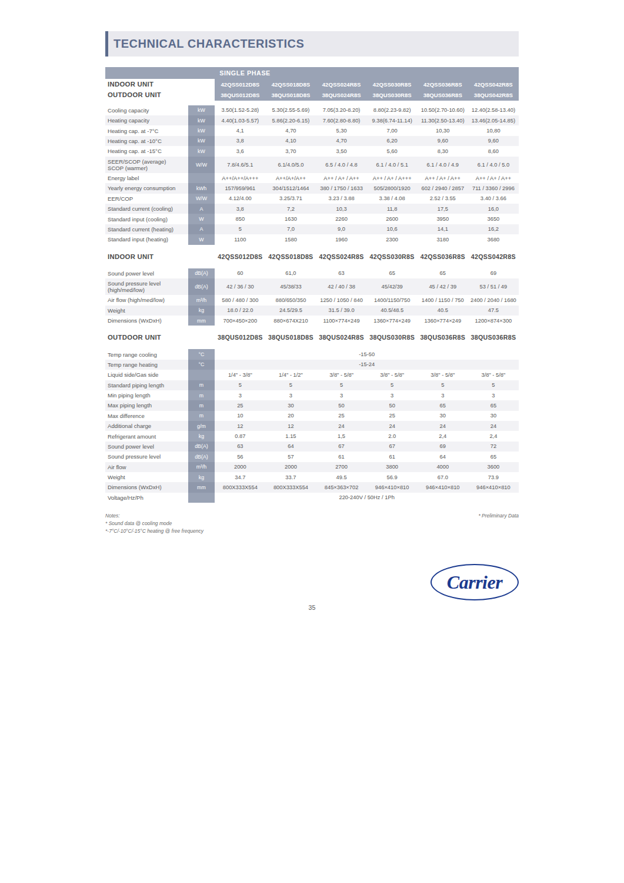TECHNICAL CHARACTERISTICS
| | | SINGLE PHASE |
| INDOOR UNIT | | 42QSS012D8S | 42QSS018D8S | 42QSS024R8S | 42QSS030R8S | 42QSS036R8S | 42QSS042R8S |
| OUTDOOR UNIT | | 38QUS012D8S | 38QUS018D8S | 38QUS024R8S | 38QUS030R8S | 38QUS036R8S | 38QUS042R8S |
| Cooling capacity | kW | 3.50(1.52-5.28) | 5.30(2.55-5.69) | 7.05(3.20-8.20) | 8.80(2.23-9.82) | 10.50(2.70-10.60) | 12.40(2.58-13.40) |
| Heating capacity | kW | 4.40(1.03-5.57) | 5.86(2.20-6.15) | 7.60(2.80-8.80) | 9.38(6.74-11.14) | 11.30(2.50-13.40) | 13.46(2.05-14.85) |
| Heating cap. at -7°C | kW | 4,1 | 4,70 | 5,30 | 7,00 | 10,30 | 10,80 |
| Heating cap. at -10°C | kW | 3,8 | 4,10 | 4,70 | 6,20 | 9,60 | 9,60 |
| Heating cap. at -15°C | kW | 3,6 | 3,70 | 3,50 | 5,60 | 8,30 | 8,60 |
| SEER/SCOP (average) SCOP (warmer) | W/W | 7.8/4.6/5.1 | 6.1/4.0/5.0 | 6.5 / 4.0 / 4.8 | 6.1 / 4.0 / 5.1 | 6.1 / 4.0 / 4.9 | 6.1 / 4.0 / 5.0 |
| Energy label | | A++/A++/A+++ | A++/A+/A++ | A++ / A+ / A++ | A++ / A+ / A+++ | A++ / A+ / A++ | A++ / A+ / A++ |
| Yearly energy consumption | kWh | 157/959/961 | 304/1512/1464 | 380 / 1750 / 1633 | 505/2800/1920 | 602 / 2940 / 2857 | 711 / 3360 / 2996 |
| EER/COP | W/W | 4.12/4.00 | 3.25/3.71 | 3.23 / 3.88 | 3.38 / 4.08 | 2.52 / 3.55 | 3.40 / 3.66 |
| Standard current (cooling) | A | 3,8 | 7,2 | 10,3 | 11,8 | 17,5 | 16,0 |
| Standard input (cooling) | W | 850 | 1630 | 2260 | 2600 | 3950 | 3650 |
| Standard current (heating) | A | 5 | 7,0 | 9,0 | 10,6 | 14,1 | 16,2 |
| Standard input (heating) | W | 1100 | 1580 | 1960 | 2300 | 3180 | 3680 |
| INDOOR UNIT | | 42QSS012D8S | 42QSS018D8S | 42QSS024R8S | 42QSS030R8S | 42QSS036R8S | 42QSS042R8S |
| Sound power level | dB(A) | 60 | 61,0 | 63 | 65 | 65 | 69 |
| Sound pressure level (high/med/low) | dB(A) | 42 / 36 / 30 | 45/38/33 | 42 / 40 / 38 | 45/42/39 | 45 / 42 / 39 | 53 / 51 / 49 |
| Air flow (high/med/low) | m³/h | 580 / 480 / 300 | 880/650/350 | 1250 / 1050 / 840 | 1400/1150/750 | 1400 / 1150 / 750 | 2400 / 2040 / 1680 |
| Weight | kg | 18.0 / 22.0 | 24.5/29.5 | 31.5 / 39.0 | 40.5/48.5 | 40.5 | 47.5 |
| Dimensions (WxDxH) | mm | 700×450×200 | 880×674X210 | 1100×774×249 | 1360×774×249 | 1360×774×249 | 1200×874×300 |
| OUTDOOR UNIT | | 38QUS012D8S | 38QUS018D8S | 38QUS024R8S | 38QUS030R8S | 38QUS036R8S | 38QUS036R8S |
| Temp range cooling | °C | -15-50 |
| Temp range heating | °C | -15-24 |
| Liquid side/Gas side | | 1/4" - 3/8" | 1/4" - 1/2" | 3/8" - 5/8" | 3/8" - 5/8" | 3/8" - 5/8" | 3/8" - 5/8" |
| Standard piping length | m | 5 | 5 | 5 | 5 | 5 | 5 |
| Min piping length | m | 3 | 3 | 3 | 3 | 3 | 3 |
| Max piping length | m | 25 | 30 | 50 | 50 | 65 | 65 |
| Max difference | m | 10 | 20 | 25 | 25 | 30 | 30 |
| Additional charge | g/m | 12 | 12 | 24 | 24 | 24 | 24 |
| Refrigerant amount | kg | 0.87 | 1.15 | 1,5 | 2.0 | 2,4 | 2,4 |
| Sound power level | dB(A) | 63 | 64 | 67 | 67 | 69 | 72 |
| Sound pressure level | dB(A) | 56 | 57 | 61 | 61 | 64 | 65 |
| Air flow | m³/h | 2000 | 2000 | 2700 | 3800 | 4000 | 3600 |
| Weight | kg | 34.7 | 33.7 | 49.5 | 56.9 | 67.0 | 73.9 |
| Dimensions (WxDxH) | mm | 800X333X554 | 800X333X554 | 845×363×702 | 946×410×810 | 946×410×810 | 946×410×810 |
| Voltage/Hz/Ph | | 220-240V / 50Hz / 1Ph |
* Preliminary Data Notes:
* Sound data @ cooling mode
*-7°C/-10°C/-15°C heating @ free frequency
Carrier
35